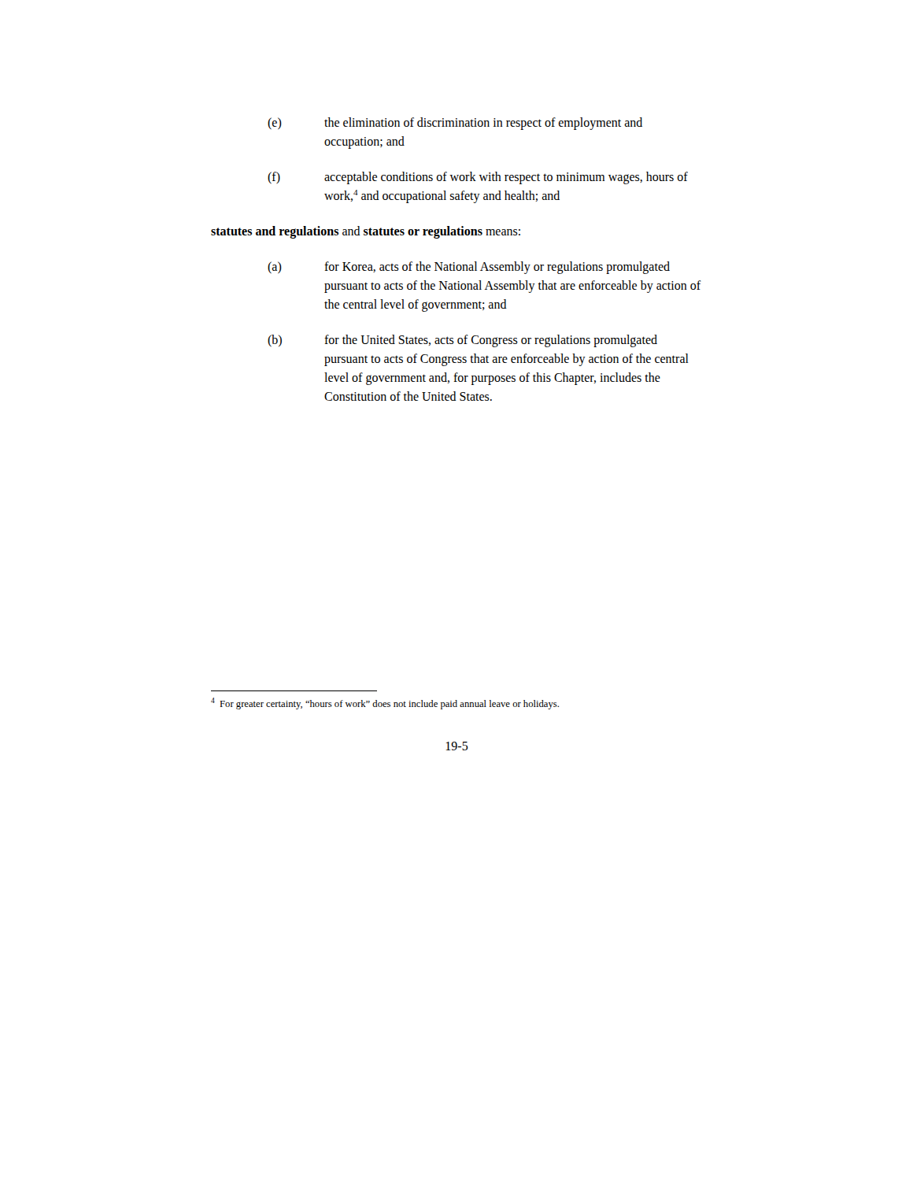(e) the elimination of discrimination in respect of employment and occupation; and
(f) acceptable conditions of work with respect to minimum wages, hours of work,4 and occupational safety and health; and
statutes and regulations and statutes or regulations means:
(a) for Korea, acts of the National Assembly or regulations promulgated pursuant to acts of the National Assembly that are enforceable by action of the central level of government; and
(b) for the United States, acts of Congress or regulations promulgated pursuant to acts of Congress that are enforceable by action of the central level of government and, for purposes of this Chapter, includes the Constitution of the United States.
4 For greater certainty, “hours of work” does not include paid annual leave or holidays.
19-5